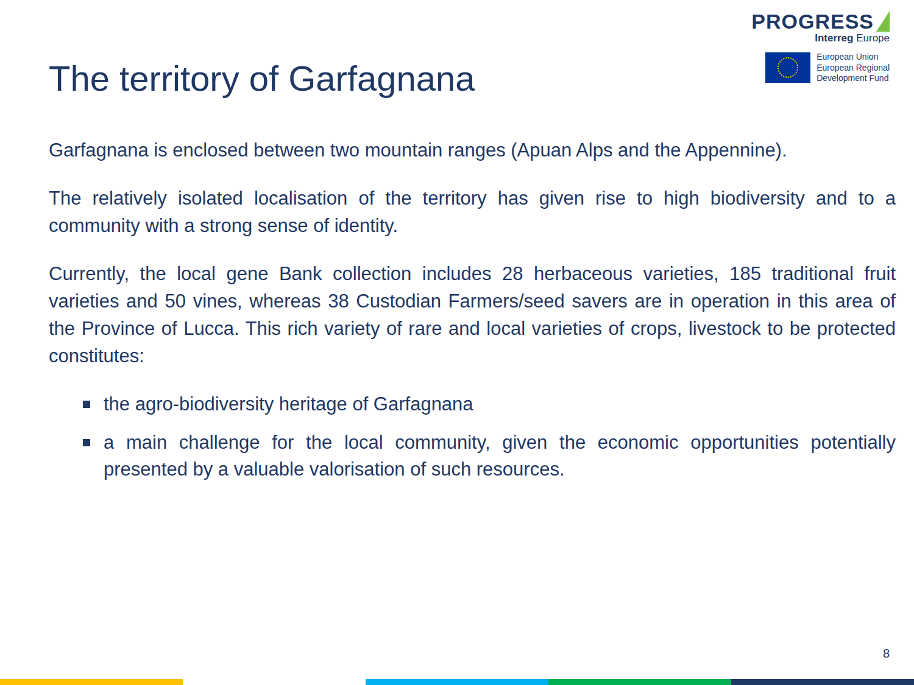PROGRESS
Interreg Europe
European Union
European Regional
Development Fund
The territory of Garfagnana
Garfagnana is enclosed between two mountain ranges (Apuan Alps and the Appennine).
The relatively isolated localisation of the territory has given rise to high biodiversity and to a community with a strong sense of identity.
Currently, the local gene Bank collection includes 28 herbaceous varieties, 185 traditional fruit varieties and 50 vines, whereas 38 Custodian Farmers/seed savers are in operation in this area of the Province of Lucca. This rich variety of rare and local varieties of crops, livestock to be protected constitutes:
the agro-biodiversity heritage of Garfagnana
a main challenge for the local community, given the economic opportunities potentially presented by a valuable valorisation of such resources.
8